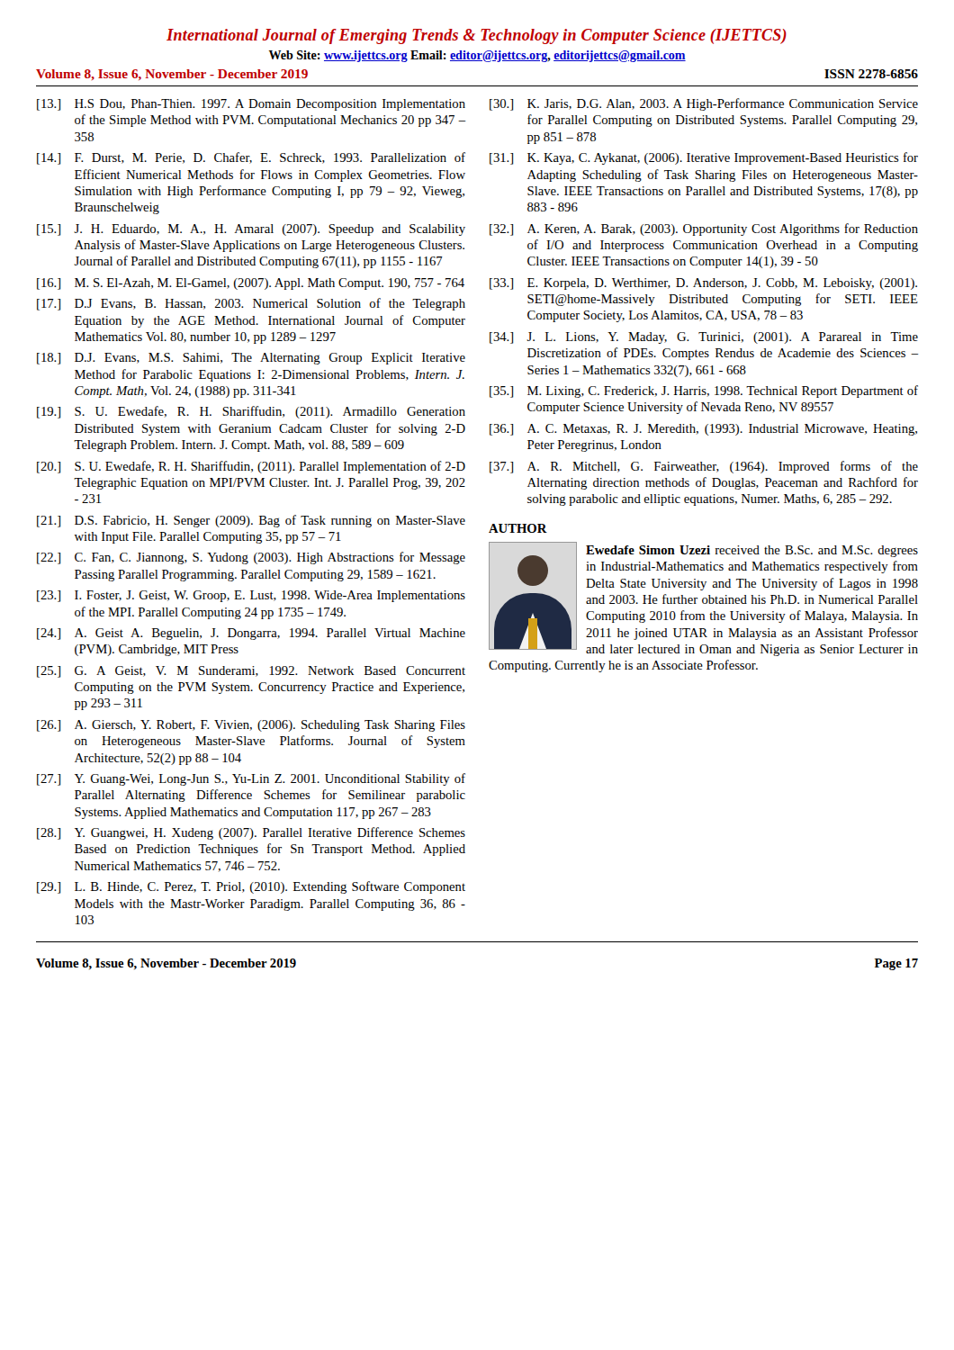International Journal of Emerging Trends & Technology in Computer Science (IJETTCS)
Web Site: www.ijettcs.org Email: editor@ijettcs.org, editorijettcs@gmail.com
Volume 8, Issue 6, November - December 2019 ISSN 2278-6856
[13.] H.S Dou, Phan-Thien. 1997. A Domain Decomposition Implementation of the Simple Method with PVM. Computational Mechanics 20 pp 347 – 358
[14.] F. Durst, M. Perie, D. Chafer, E. Schreck, 1993. Parallelization of Efficient Numerical Methods for Flows in Complex Geometries. Flow Simulation with High Performance Computing I, pp 79 – 92, Vieweg, Braunschelweig
[15.] J. H. Eduardo, M. A., H. Amaral (2007). Speedup and Scalability Analysis of Master-Slave Applications on Large Heterogeneous Clusters. Journal of Parallel and Distributed Computing 67(11), pp 1155 - 1167
[16.] M. S. El-Azah, M. El-Gamel, (2007). Appl. Math Comput. 190, 757 - 764
[17.] D.J Evans, B. Hassan, 2003. Numerical Solution of the Telegraph Equation by the AGE Method. International Journal of Computer Mathematics Vol. 80, number 10, pp 1289 – 1297
[18.] D.J. Evans, M.S. Sahimi, The Alternating Group Explicit Iterative Method for Parabolic Equations I: 2-Dimensional Problems, Intern. J. Compt. Math, Vol. 24, (1988) pp. 311-341
[19.] S. U. Ewedafe, R. H. Shariffudin, (2011). Armadillo Generation Distributed System with Geranium Cadcam Cluster for solving 2-D Telegraph Problem. Intern. J. Compt. Math, vol. 88, 589 – 609
[20.] S. U. Ewedafe, R. H. Shariffudin, (2011). Parallel Implementation of 2-D Telegraphic Equation on MPI/PVM Cluster. Int. J. Parallel Prog, 39, 202 - 231
[21.] D.S. Fabricio, H. Senger (2009). Bag of Task running on Master-Slave with Input File. Parallel Computing 35, pp 57 – 71
[22.] C. Fan, C. Jiannong, S. Yudong (2003). High Abstractions for Message Passing Parallel Programming. Parallel Computing 29, 1589 – 1621.
[23.] I. Foster, J. Geist, W. Groop, E. Lust, 1998. Wide-Area Implementations of the MPI. Parallel Computing 24 pp 1735 – 1749.
[24.] A. Geist A. Beguelin, J. Dongarra, 1994. Parallel Virtual Machine (PVM). Cambridge, MIT Press
[25.] G. A Geist, V. M Sunderami, 1992. Network Based Concurrent Computing on the PVM System. Concurrency Practice and Experience, pp 293 – 311
[26.] A. Giersch, Y. Robert, F. Vivien, (2006). Scheduling Task Sharing Files on Heterogeneous Master-Slave Platforms. Journal of System Architecture, 52(2) pp 88 – 104
[27.] Y. Guang-Wei, Long-Jun S., Yu-Lin Z. 2001. Unconditional Stability of Parallel Alternating Difference Schemes for Semilinear parabolic Systems. Applied Mathematics and Computation 117, pp 267 – 283
[28.] Y. Guangwei, H. Xudeng (2007). Parallel Iterative Difference Schemes Based on Prediction Techniques for Sn Transport Method. Applied Numerical Mathematics 57, 746 – 752.
[29.] L. B. Hinde, C. Perez, T. Priol, (2010). Extending Software Component Models with the Mastr-Worker Paradigm. Parallel Computing 36, 86 - 103
[30.] K. Jaris, D.G. Alan, 2003. A High-Performance Communication Service for Parallel Computing on Distributed Systems. Parallel Computing 29, pp 851 – 878
[31.] K. Kaya, C. Aykanat, (2006). Iterative Improvement-Based Heuristics for Adapting Scheduling of Task Sharing Files on Heterogeneous Master-Slave. IEEE Transactions on Parallel and Distributed Systems, 17(8), pp 883 - 896
[32.] A. Keren, A. Barak, (2003). Opportunity Cost Algorithms for Reduction of I/O and Interprocess Communication Overhead in a Computing Cluster. IEEE Transactions on Computer 14(1), 39 - 50
[33.] E. Korpela, D. Werthimer, D. Anderson, J. Cobb, M. Leboisky, (2001). SETI@home-Massively Distributed Computing for SETI. IEEE Computer Society, Los Alamitos, CA, USA, 78 – 83
[34.] J. L. Lions, Y. Maday, G. Turinici, (2001). A Parareal in Time Discretization of PDEs. Comptes Rendus de Academie des Sciences – Series 1 – Mathematics 332(7), 661 - 668
[35.] M. Lixing, C. Frederick, J. Harris, 1998. Technical Report Department of Computer Science University of Nevada Reno, NV 89557
[36.] A. C. Metaxas, R. J. Meredith, (1993). Industrial Microwave, Heating, Peter Peregrinus, London
[37.] A. R. Mitchell, G. Fairweather, (1964). Improved forms of the Alternating direction methods of Douglas, Peaceman and Rachford for solving parabolic and elliptic equations, Numer. Maths, 6, 285 – 292.
AUTHOR
Ewedafe Simon Uzezi received the B.Sc. and M.Sc. degrees in Industrial-Mathematics and Mathematics respectively from Delta State University and The University of Lagos in 1998 and 2003. He further obtained his Ph.D. in Numerical Parallel Computing 2010 from the University of Malaya, Malaysia. In 2011 he joined UTAR in Malaysia as an Assistant Professor and later lectured in Oman and Nigeria as Senior Lecturer in Computing. Currently he is an Associate Professor.
Volume 8, Issue 6, November - December 2019 Page 17